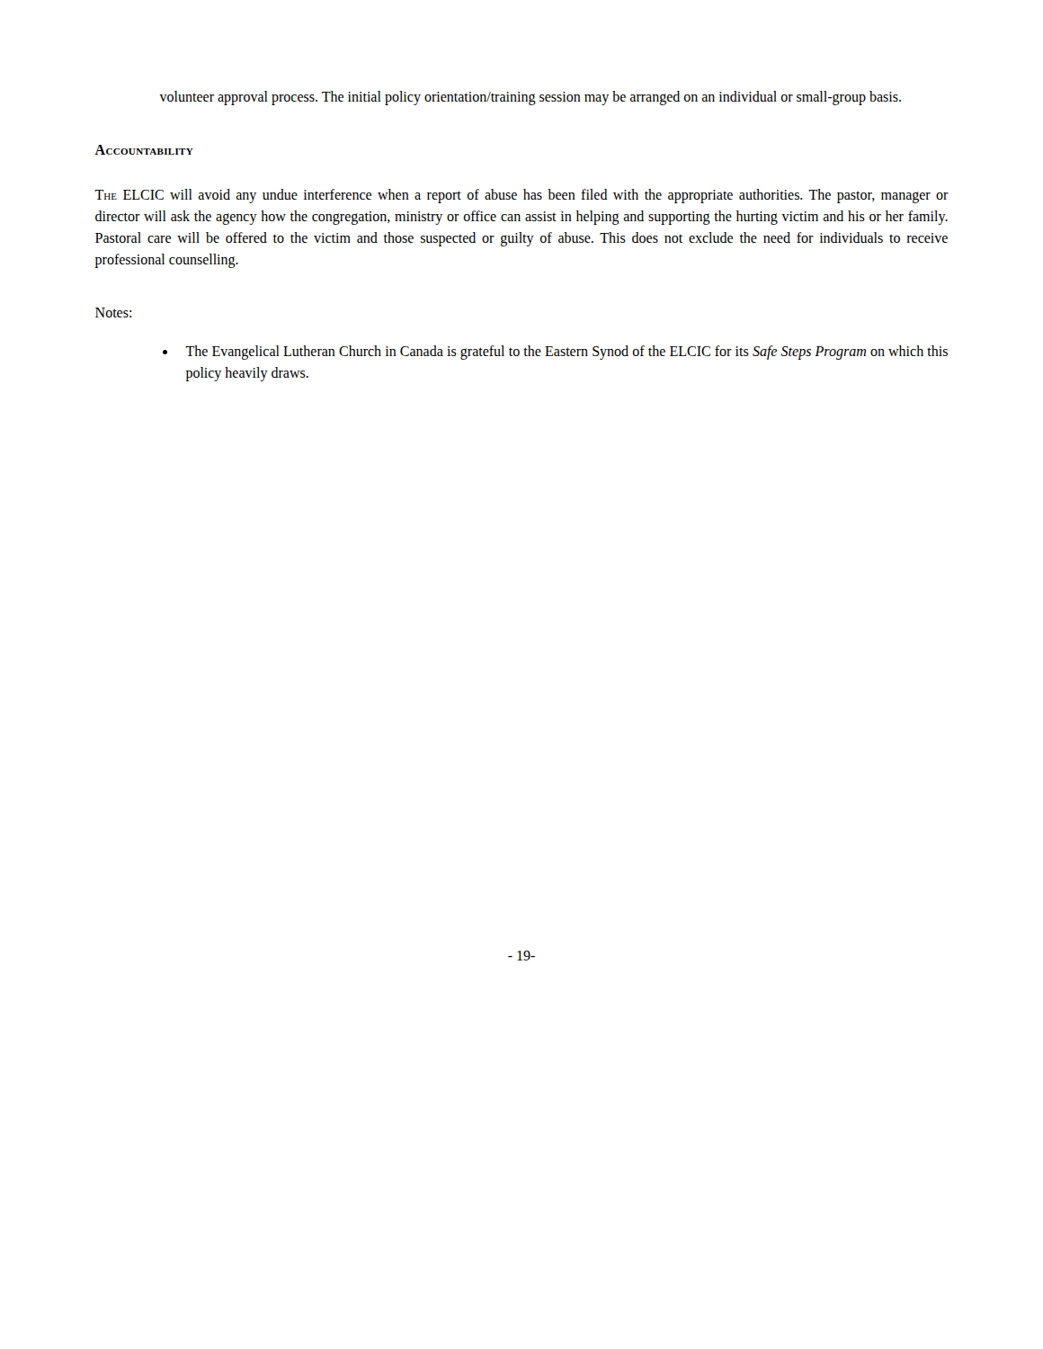volunteer approval process. The initial policy orientation/training session may be arranged on an individual or small-group basis.
Accountability
The ELCIC will avoid any undue interference when a report of abuse has been filed with the appropriate authorities. The pastor, manager or director will ask the agency how the congregation, ministry or office can assist in helping and supporting the hurting victim and his or her family. Pastoral care will be offered to the victim and those suspected or guilty of abuse. This does not exclude the need for individuals to receive professional counselling.
Notes:
The Evangelical Lutheran Church in Canada is grateful to the Eastern Synod of the ELCIC for its Safe Steps Program on which this policy heavily draws.
- 19-